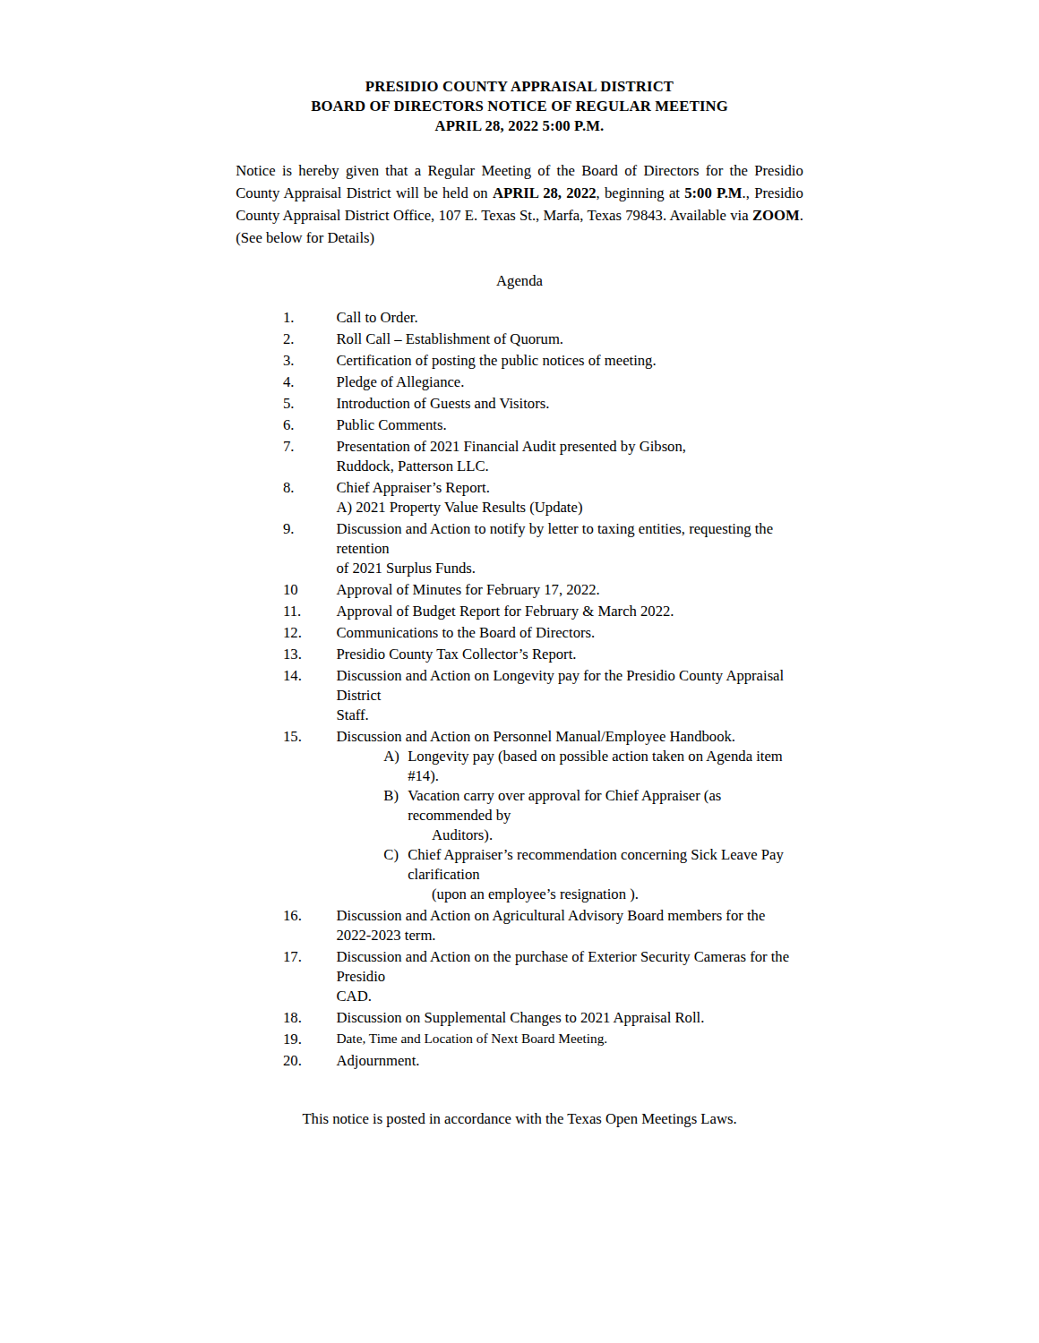PRESIDIO COUNTY APPRAISAL DISTRICT
BOARD OF DIRECTORS NOTICE OF REGULAR MEETING
APRIL 28, 2022 5:00 P.M.
Notice is hereby given that a Regular Meeting of the Board of Directors for the Presidio County Appraisal District will be held on APRIL 28, 2022, beginning at 5:00 P.M., Presidio County Appraisal District Office, 107 E. Texas St., Marfa, Texas 79843. Available via ZOOM. (See below for Details)
Agenda
1. Call to Order.
2. Roll Call – Establishment of Quorum.
3. Certification of posting the public notices of meeting.
4. Pledge of Allegiance.
5. Introduction of Guests and Visitors.
6. Public Comments.
7. Presentation of 2021 Financial Audit presented by Gibson,
Ruddock, Patterson LLC.
8. Chief Appraiser’s Report.
A) 2021 Property Value Results (Update)
9. Discussion and Action to notify by letter to taxing entities, requesting the retention
of 2021 Surplus Funds.
10 Approval of Minutes for February 17, 2022.
11. Approval of Budget Report for February & March 2022.
12. Communications to the Board of Directors.
13. Presidio County Tax Collector’s Report.
14. Discussion and Action on Longevity pay for the Presidio County Appraisal District
Staff.
15. Discussion and Action on Personnel Manual/Employee Handbook.
A) Longevity pay (based on possible action taken on Agenda item #14).
B) Vacation carry over approval for Chief Appraiser (as recommended by
Auditors).
C) Chief Appraiser’s recommendation concerning Sick Leave Pay clarification
(upon an employee’s resignation ).
16. Discussion and Action on Agricultural Advisory Board members for the
2022-2023 term.
17. Discussion and Action on the purchase of Exterior Security Cameras for the Presidio
CAD.
18. Discussion on Supplemental Changes to 2021 Appraisal Roll.
19. Date, Time and Location of Next Board Meeting.
20. Adjournment.
This notice is posted in accordance with the Texas Open Meetings Laws.